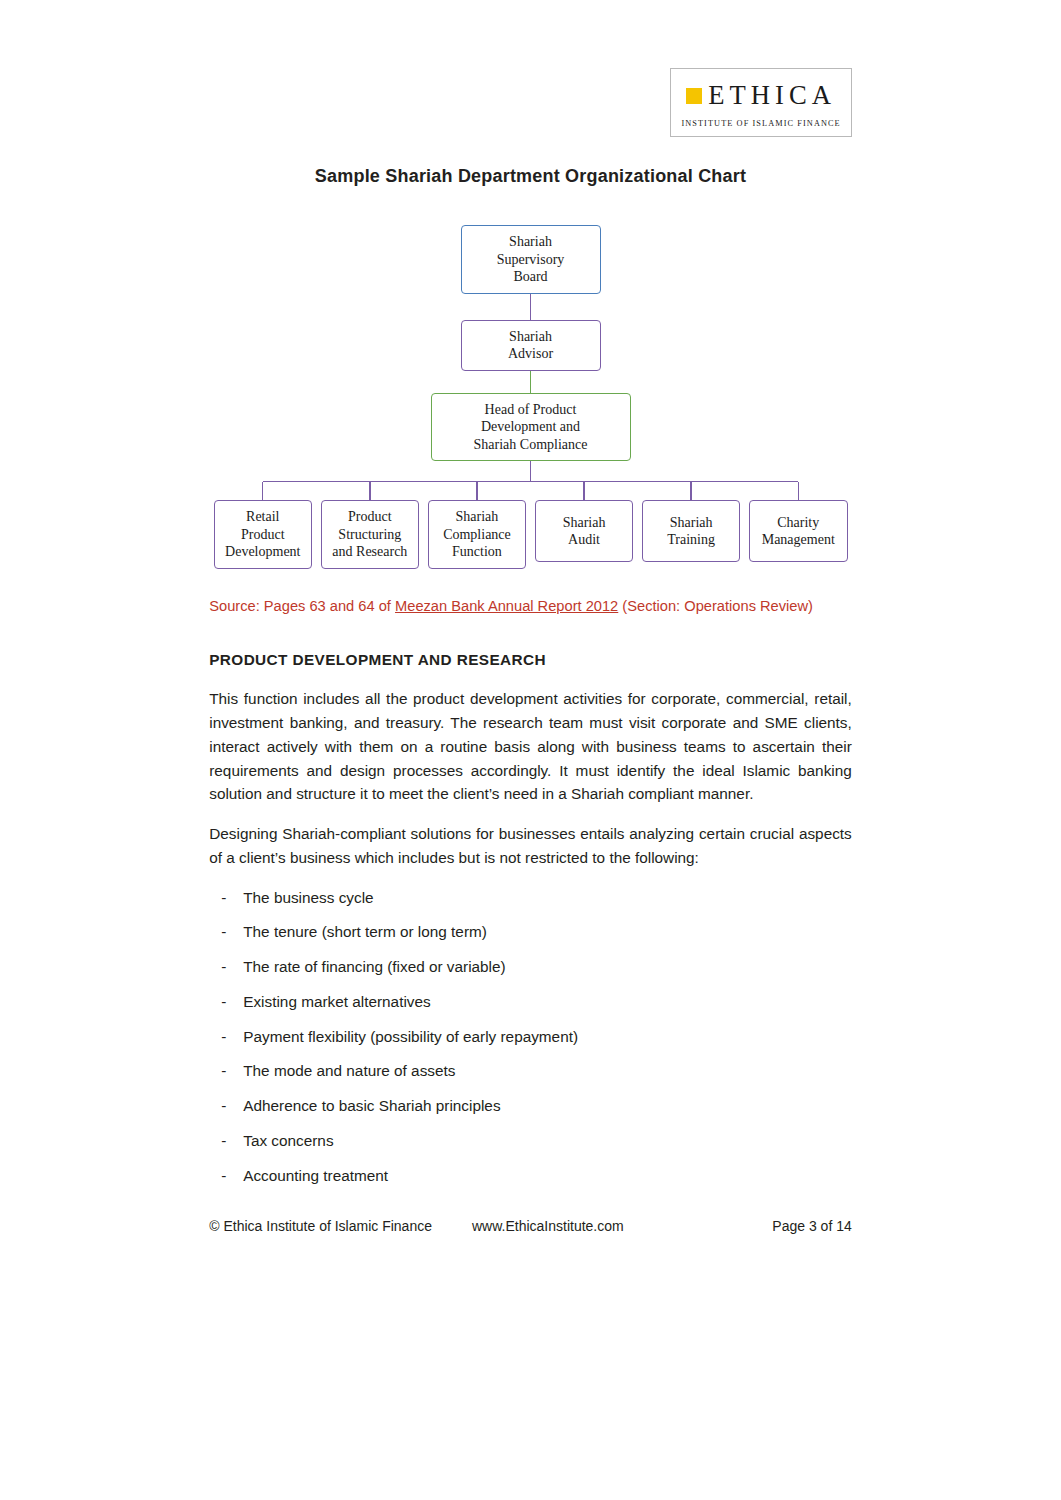ETHICA
INSTITUTE OF ISLAMIC FINANCE
Sample Shariah Department Organizational Chart
Shariah
Supervisory
Board
Shariah
Advisor
Head of Product
Development and
Shariah Compliance
Retail
Product
Development
Product
Structuring
and Research
Shariah
Compliance
Function
Shariah
Audit
Shariah
Training
Charity
Management
Source: Pages 63 and 64 of Meezan Bank Annual Report 2012 (Section: Operations Review)
PRODUCT DEVELOPMENT AND RESEARCH
This function includes all the product development activities for corporate, commercial, retail, investment banking, and treasury. The research team must visit corporate and SME clients, interact actively with them on a routine basis along with business teams to ascertain their requirements and design processes accordingly. It must identify the ideal Islamic banking solution and structure it to meet the client’s need in a Shariah compliant manner.
Designing Shariah-compliant solutions for businesses entails analyzing certain crucial aspects of a client’s business which includes but is not restricted to the following:
The business cycle
The tenure (short term or long term)
The rate of financing (fixed or variable)
Existing market alternatives
Payment flexibility (possibility of early repayment)
The mode and nature of assets
Adherence to basic Shariah principles
Tax concerns
Accounting treatment
© Ethica Institute of Islamic Finance
www.EthicaInstitute.com
Page 3 of 14